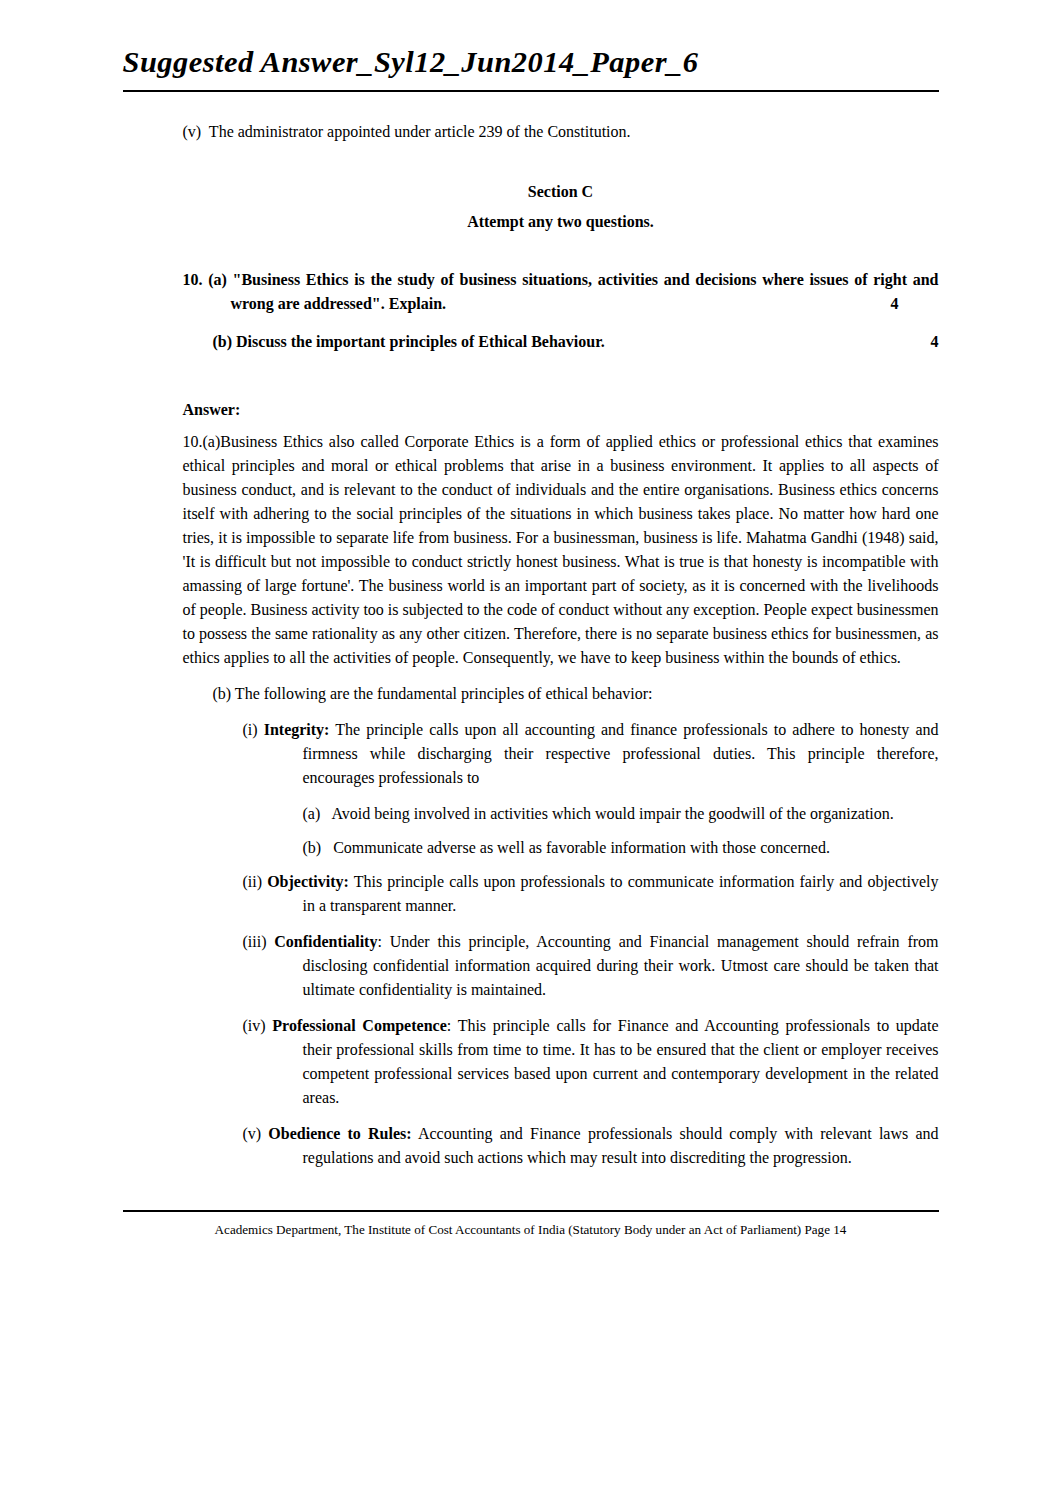Suggested Answer_Syl12_Jun2014_Paper_6
(v) The administrator appointed under article 239 of the Constitution.
Section C
Attempt any two questions.
10. (a) "Business Ethics is the study of business situations, activities and decisions where issues of right and wrong are addressed". Explain. 4
(b) Discuss the important principles of Ethical Behaviour. 4
Answer:
10.(a)Business Ethics also called Corporate Ethics is a form of applied ethics or professional ethics that examines ethical principles and moral or ethical problems that arise in a business environment. It applies to all aspects of business conduct, and is relevant to the conduct of individuals and the entire organisations. Business ethics concerns itself with adhering to the social principles of the situations in which business takes place. No matter how hard one tries, it is impossible to separate life from business. For a businessman, business is life. Mahatma Gandhi (1948) said, 'It is difficult but not impossible to conduct strictly honest business. What is true is that honesty is incompatible with amassing of large fortune'. The business world is an important part of society, as it is concerned with the livelihoods of people. Business activity too is subjected to the code of conduct without any exception. People expect businessmen to possess the same rationality as any other citizen. Therefore, there is no separate business ethics for businessmen, as ethics applies to all the activities of people. Consequently, we have to keep business within the bounds of ethics.
(b) The following are the fundamental principles of ethical behavior:
(i) Integrity: The principle calls upon all accounting and finance professionals to adhere to honesty and firmness while discharging their respective professional duties. This principle therefore, encourages professionals to
(a) Avoid being involved in activities which would impair the goodwill of the organization.
(b) Communicate adverse as well as favorable information with those concerned.
(ii) Objectivity: This principle calls upon professionals to communicate information fairly and objectively in a transparent manner.
(iii) Confidentiality: Under this principle, Accounting and Financial management should refrain from disclosing confidential information acquired during their work. Utmost care should be taken that ultimate confidentiality is maintained.
(iv) Professional Competence: This principle calls for Finance and Accounting professionals to update their professional skills from time to time. It has to be ensured that the client or employer receives competent professional services based upon current and contemporary development in the related areas.
(v) Obedience to Rules: Accounting and Finance professionals should comply with relevant laws and regulations and avoid such actions which may result into discrediting the progression.
Academics Department, The Institute of Cost Accountants of India (Statutory Body under an Act of Parliament) Page 14